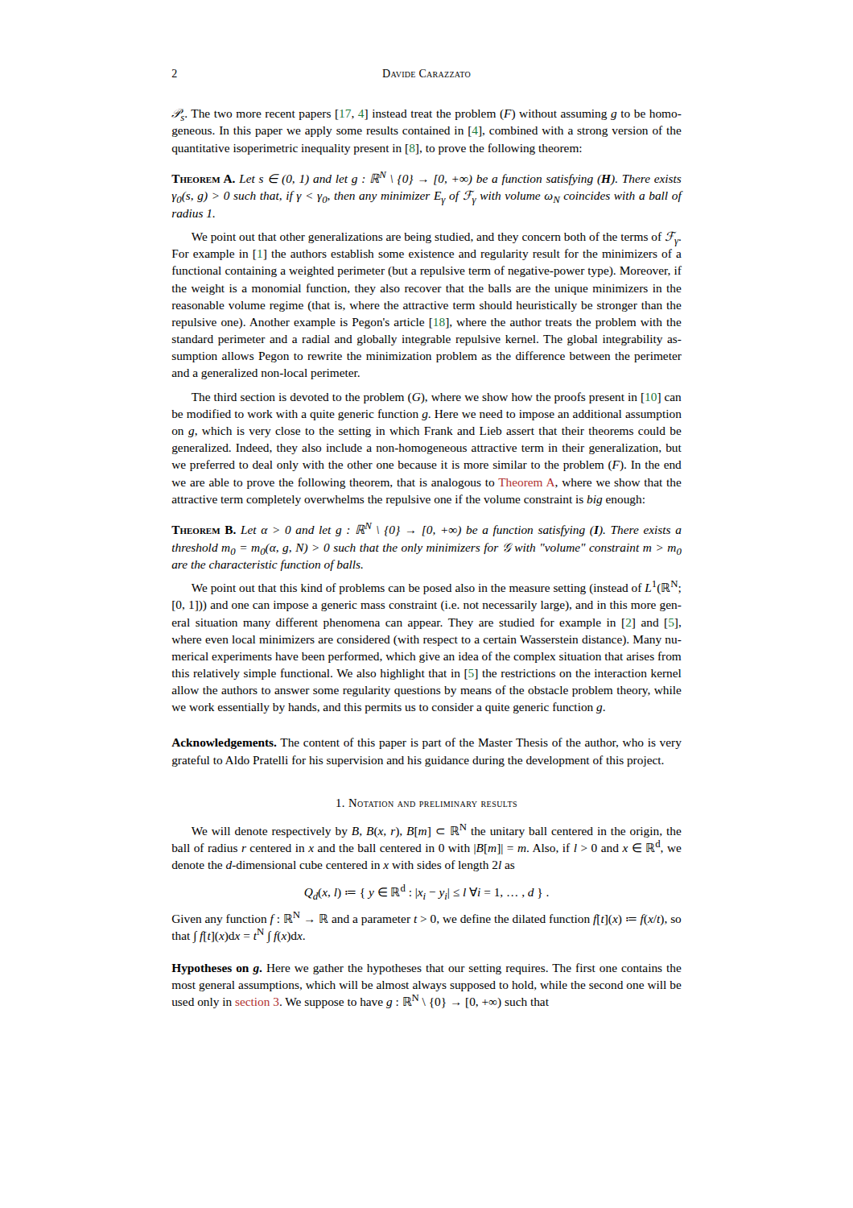2 Davide Carazzato
𝒫s. The two more recent papers [17, 4] instead treat the problem (F) without assuming g to be homogeneous. In this paper we apply some results contained in [4], combined with a strong version of the quantitative isoperimetric inequality present in [8], to prove the following theorem:
Theorem A. Let s ∈ (0, 1) and let g : ℝN \ {0} → [0, +∞) be a function satisfying (H). There exists γ0(s, g) > 0 such that, if γ < γ0, then any minimizer Eγ of ℱγ with volume ωN coincides with a ball of radius 1.
We point out that other generalizations are being studied, and they concern both of the terms of ℱγ. For example in [1] the authors establish some existence and regularity result for the minimizers of a functional containing a weighted perimeter (but a repulsive term of negative-power type). Moreover, if the weight is a monomial function, they also recover that the balls are the unique minimizers in the reasonable volume regime (that is, where the attractive term should heuristically be stronger than the repulsive one). Another example is Pegon's article [18], where the author treats the problem with the standard perimeter and a radial and globally integrable repulsive kernel. The global integrability assumption allows Pegon to rewrite the minimization problem as the difference between the perimeter and a generalized non-local perimeter.
The third section is devoted to the problem (G), where we show how the proofs present in [10] can be modified to work with a quite generic function g. Here we need to impose an additional assumption on g, which is very close to the setting in which Frank and Lieb assert that their theorems could be generalized. Indeed, they also include a non-homogeneous attractive term in their generalization, but we preferred to deal only with the other one because it is more similar to the problem (F). In the end we are able to prove the following theorem, that is analogous to Theorem A, where we show that the attractive term completely overwhelms the repulsive one if the volume constraint is big enough:
Theorem B. Let α > 0 and let g : ℝN \ {0} → [0, +∞) be a function satisfying (I). There exists a threshold m0 = m0(α, g, N) > 0 such that the only minimizers for 𝒢 with "volume" constraint m > m0 are the characteristic function of balls.
We point out that this kind of problems can be posed also in the measure setting (instead of L1(ℝN; [0, 1])) and one can impose a generic mass constraint (i.e. not necessarily large), and in this more general situation many different phenomena can appear. They are studied for example in [2] and [5], where even local minimizers are considered (with respect to a certain Wasserstein distance). Many numerical experiments have been performed, which give an idea of the complex situation that arises from this relatively simple functional. We also highlight that in [5] the restrictions on the interaction kernel allow the authors to answer some regularity questions by means of the obstacle problem theory, while we work essentially by hands, and this permits us to consider a quite generic function g.
Acknowledgements. The content of this paper is part of the Master Thesis of the author, who is very grateful to Aldo Pratelli for his supervision and his guidance during the development of this project.
1. Notation and preliminary results
We will denote respectively by B, B(x, r), B[m] ⊂ ℝN the unitary ball centered in the origin, the ball of radius r centered in x and the ball centered in 0 with |B[m]| = m. Also, if l > 0 and x ∈ ℝd, we denote the d-dimensional cube centered in x with sides of length 2l as
Qd(x, l) ≔ { y ∈ ℝd : |xi − yi| ≤ l ∀i = 1, … , d } .
Given any function f : ℝN → ℝ and a parameter t > 0, we define the dilated function f[t](x) ≔ f(x/t), so that ∫ f[t](x)dx = tN ∫ f(x)dx.
Hypotheses on g. Here we gather the hypotheses that our setting requires. The first one contains the most general assumptions, which will be almost always supposed to hold, while the second one will be used only in section 3. We suppose to have g : ℝN \ {0} → [0, +∞) such that